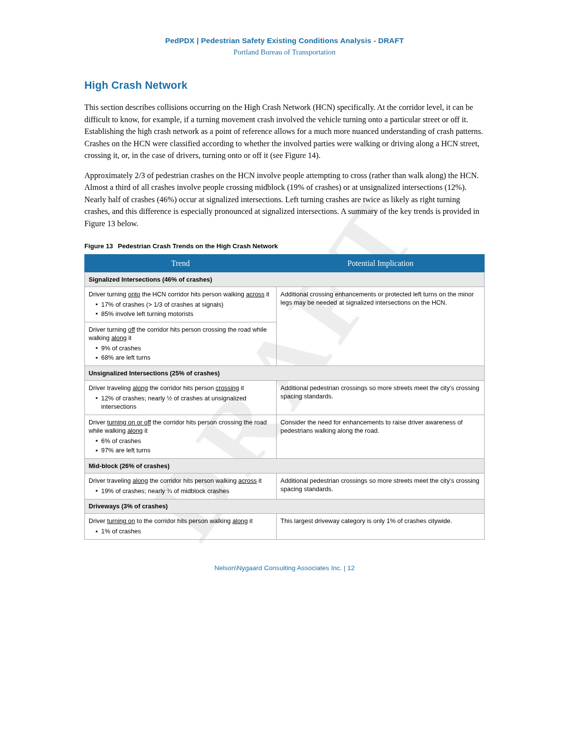DRAFT
PedPDX | Pedestrian Safety Existing Conditions Analysis - DRAFT
Portland Bureau of Transportation
High Crash Network
This section describes collisions occurring on the High Crash Network (HCN) specifically. At the corridor level, it can be difficult to know, for example, if a turning movement crash involved the vehicle turning onto a particular street or off it. Establishing the high crash network as a point of reference allows for a much more nuanced understanding of crash patterns. Crashes on the HCN were classified according to whether the involved parties were walking or driving along a HCN street, crossing it, or, in the case of drivers, turning onto or off it (see Figure 14).
Approximately 2/3 of pedestrian crashes on the HCN involve people attempting to cross (rather than walk along) the HCN. Almost a third of all crashes involve people crossing midblock (19% of crashes) or at unsignalized intersections (12%). Nearly half of crashes (46%) occur at signalized intersections. Left turning crashes are twice as likely as right turning crashes, and this difference is especially pronounced at signalized intersections. A summary of the key trends is provided in Figure 13 below.
Figure 13 Pedestrian Crash Trends on the High Crash Network
| Trend | Potential Implication |
| --- | --- |
| Signalized Intersections (46% of crashes) |
| Driver turning onto the HCN corridor hits person walking across it 17% of crashes (> 1/3 of crashes at signals) 85% involve left turning motorists | Additional crossing enhancements or protected left turns on the minor legs may be needed at signalized intersections on the HCN. |
| Driver turning off the corridor hits person crossing the road while walking along it 9% of crashes 68% are left turns |
| Unsignalized Intersections (25% of crashes) |
| Driver traveling along the corridor hits person crossing it 12% of crashes; nearly ½ of crashes at unsignalized intersections | Additional pedestrian crossings so more streets meet the city’s crossing spacing standards. |
| Driver turning on or off the corridor hits person crossing the road while walking along it 6% of crashes 97% are left turns | Consider the need for enhancements to raise driver awareness of pedestrians walking along the road. |
| Mid-block (26% of crashes) |
| Driver traveling along the corridor hits person walking across it 19% of crashes; nearly ¾ of midblock crashes | Additional pedestrian crossings so more streets meet the city’s crossing spacing standards. |
| Driveways (3% of crashes) |
| Driver turning on to the corridor hits person walking along it 1% of crashes | This largest driveway category is only 1% of crashes citywide. |
Nelson\Nygaard Consulting Associates Inc. | 12